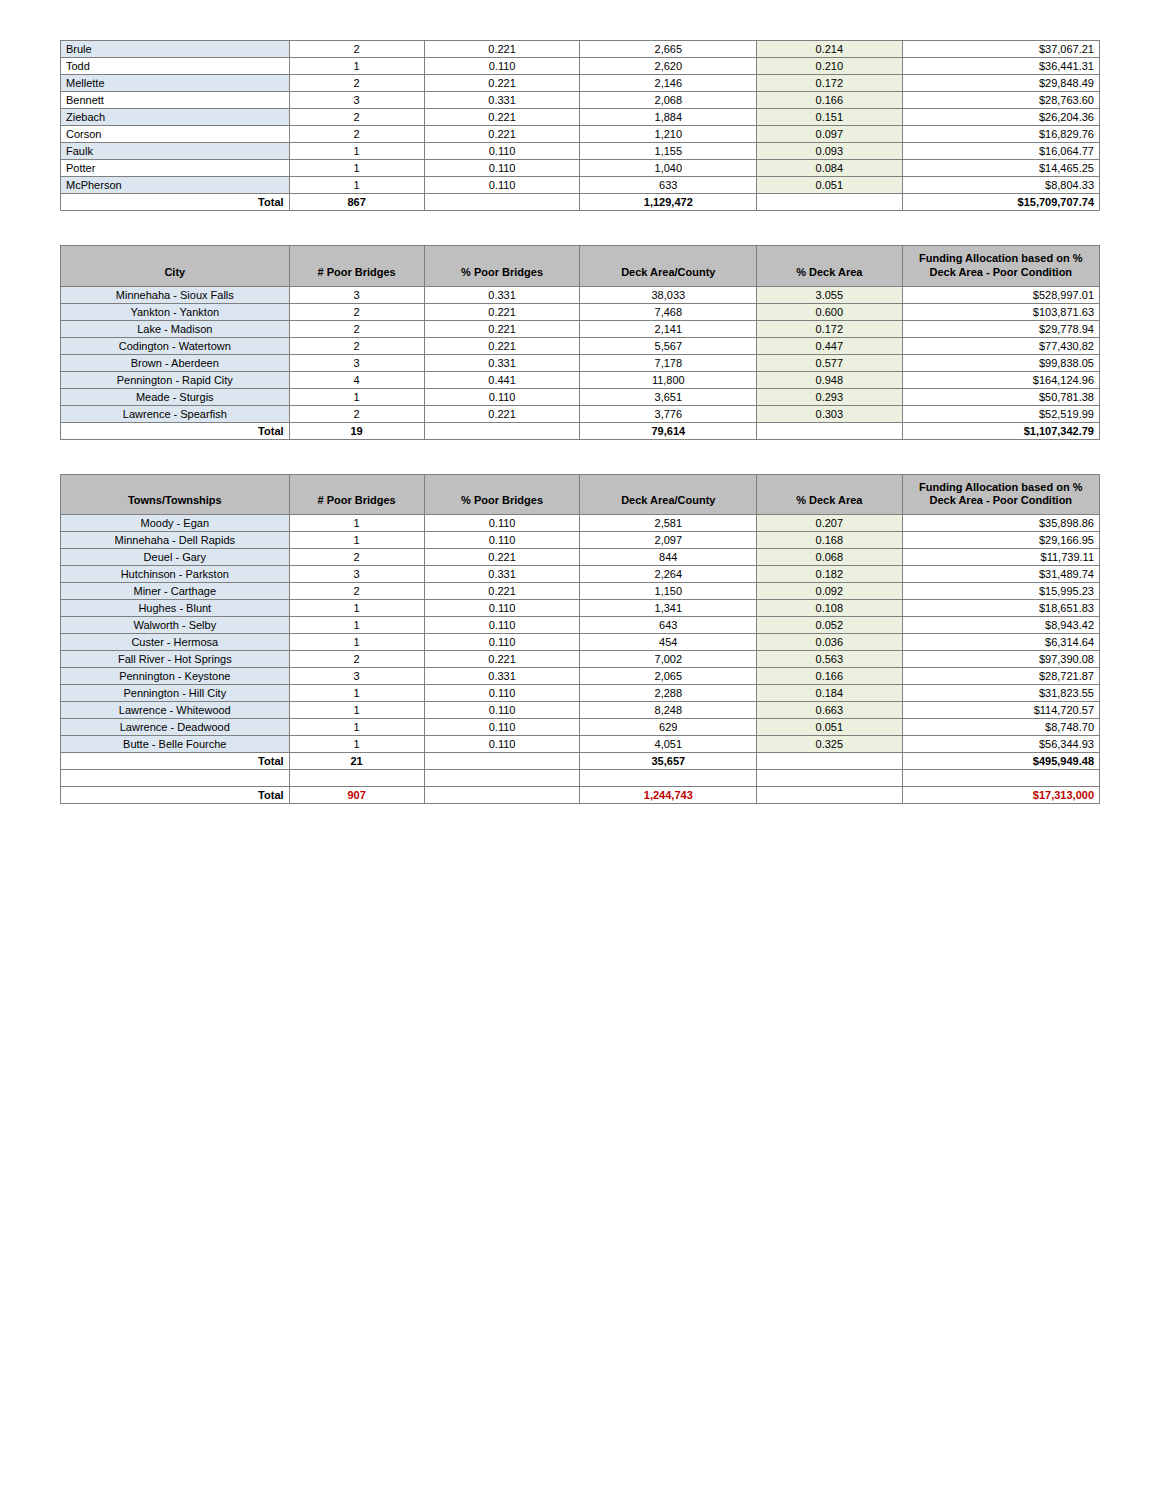| Brule | 2 | 0.221 | 2,665 | 0.214 | $37,067.21 |
| Todd | 1 | 0.110 | 2,620 | 0.210 | $36,441.31 |
| Mellette | 2 | 0.221 | 2,146 | 0.172 | $29,848.49 |
| Bennett | 3 | 0.331 | 2,068 | 0.166 | $28,763.60 |
| Ziebach | 2 | 0.221 | 1,884 | 0.151 | $26,204.36 |
| Corson | 2 | 0.221 | 1,210 | 0.097 | $16,829.76 |
| Faulk | 1 | 0.110 | 1,155 | 0.093 | $16,064.77 |
| Potter | 1 | 0.110 | 1,040 | 0.084 | $14,465.25 |
| McPherson | 1 | 0.110 | 633 | 0.051 | $8,804.33 |
| Total | 867 | | 1,129,472 | | $15,709,707.74 |
| City | # Poor Bridges | % Poor Bridges | Deck Area/County | % Deck Area | Funding Allocation based on % Deck Area - Poor Condition |
| --- | --- | --- | --- | --- | --- |
| Minnehaha - Sioux Falls | 3 | 0.331 | 38,033 | 3.055 | $528,997.01 |
| Yankton - Yankton | 2 | 0.221 | 7,468 | 0.600 | $103,871.63 |
| Lake - Madison | 2 | 0.221 | 2,141 | 0.172 | $29,778.94 |
| Codington - Watertown | 2 | 0.221 | 5,567 | 0.447 | $77,430.82 |
| Brown - Aberdeen | 3 | 0.331 | 7,178 | 0.577 | $99,838.05 |
| Pennington - Rapid City | 4 | 0.441 | 11,800 | 0.948 | $164,124.96 |
| Meade - Sturgis | 1 | 0.110 | 3,651 | 0.293 | $50,781.38 |
| Lawrence - Spearfish | 2 | 0.221 | 3,776 | 0.303 | $52,519.99 |
| Total | 19 | | 79,614 | | $1,107,342.79 |
| Towns/Townships | # Poor Bridges | % Poor Bridges | Deck Area/County | % Deck Area | Funding Allocation based on % Deck Area - Poor Condition |
| --- | --- | --- | --- | --- | --- |
| Moody - Egan | 1 | 0.110 | 2,581 | 0.207 | $35,898.86 |
| Minnehaha - Dell Rapids | 1 | 0.110 | 2,097 | 0.168 | $29,166.95 |
| Deuel - Gary | 2 | 0.221 | 844 | 0.068 | $11,739.11 |
| Hutchinson - Parkston | 3 | 0.331 | 2,264 | 0.182 | $31,489.74 |
| Miner - Carthage | 2 | 0.221 | 1,150 | 0.092 | $15,995.23 |
| Hughes - Blunt | 1 | 0.110 | 1,341 | 0.108 | $18,651.83 |
| Walworth - Selby | 1 | 0.110 | 643 | 0.052 | $8,943.42 |
| Custer - Hermosa | 1 | 0.110 | 454 | 0.036 | $6,314.64 |
| Fall River - Hot Springs | 2 | 0.221 | 7,002 | 0.563 | $97,390.08 |
| Pennington - Keystone | 3 | 0.331 | 2,065 | 0.166 | $28,721.87 |
| Pennington - Hill City | 1 | 0.110 | 2,288 | 0.184 | $31,823.55 |
| Lawrence - Whitewood | 1 | 0.110 | 8,248 | 0.663 | $114,720.57 |
| Lawrence - Deadwood | 1 | 0.110 | 629 | 0.051 | $8,748.70 |
| Butte - Belle Fourche | 1 | 0.110 | 4,051 | 0.325 | $56,344.93 |
| Total | 21 | | 35,657 | | $495,949.48 |
| Total | 907 | | 1,244,743 | | $17,313,000 |